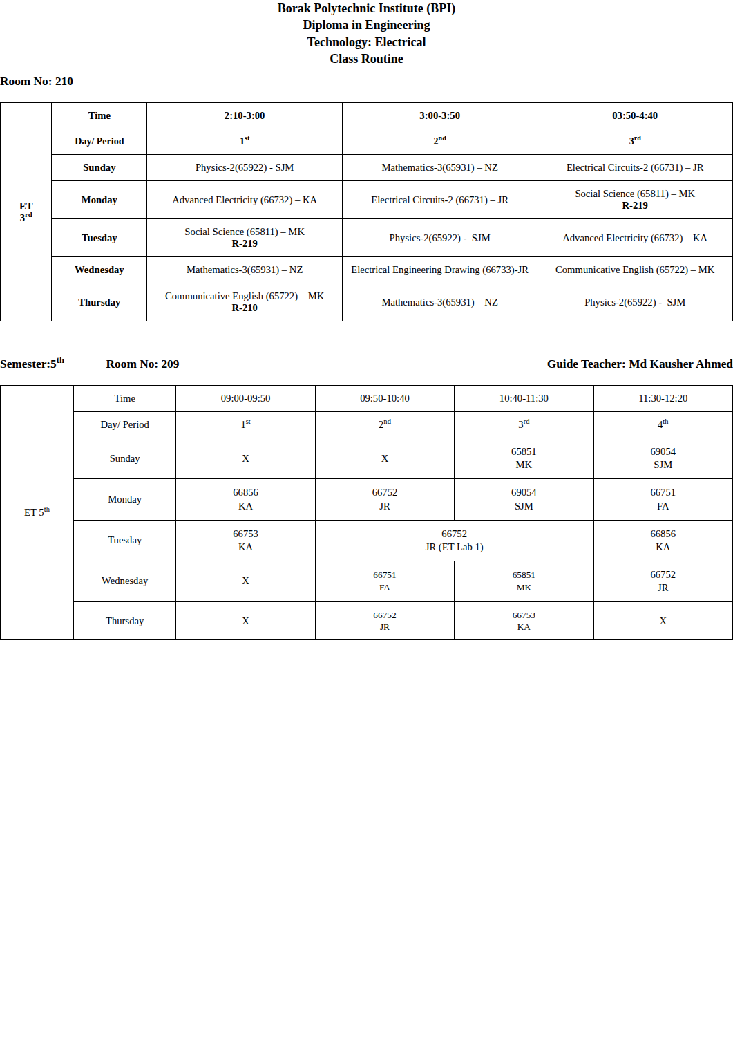Borak Polytechnic Institute (BPI)
Diploma in Engineering
Technology: Electrical
Class Routine
Room No: 210
| ET 3 rd | Time | 2:10-3:00 | 3:00-3:50 | 03:50-4:40 |
| Day/ Period | 1 st | 2 nd | 3 rd |
| Sunday | Physics-2(65922) - SJM | Mathematics-3(65931) – NZ | Electrical Circuits-2 (66731) – JR |
| Monday | Advanced Electricity (66732) – KA | Electrical Circuits-2 (66731) – JR | Social Science (65811) – MK R-219 |
| Tuesday | Social Science (65811) – MK R-219 | Physics-2(65922) - SJM | Advanced Electricity (66732) – KA |
| Wednesday | Mathematics-3(65931) – NZ | Electrical Engineering Drawing (66733)-JR | Communicative English (65722) – MK |
| Thursday | Communicative English (65722) – MK R-210 | Mathematics-3(65931) – NZ | Physics-2(65922) - SJM |
Semester:5th Room No: 209 Guide Teacher: Md Kausher Ahmed
| ET 5 th | Time | 09:00-09:50 | 09:50-10:40 | 10:40-11:30 | 11:30-12:20 |
| Day/ Period | 1 st | 2 nd | 3 rd | 4 th |
| Sunday | X | X | 65851 MK | 69054 SJM |
| Monday | 66856 KA | 66752 JR | 69054 SJM | 66751 FA |
| Tuesday | 66753 KA | 66752 JR (ET Lab 1) | 66856 KA |
| Wednesday | X | 66751 FA | 65851 MK | 66752 JR |
| Thursday | X | 66752 JR | 66753 KA | X |